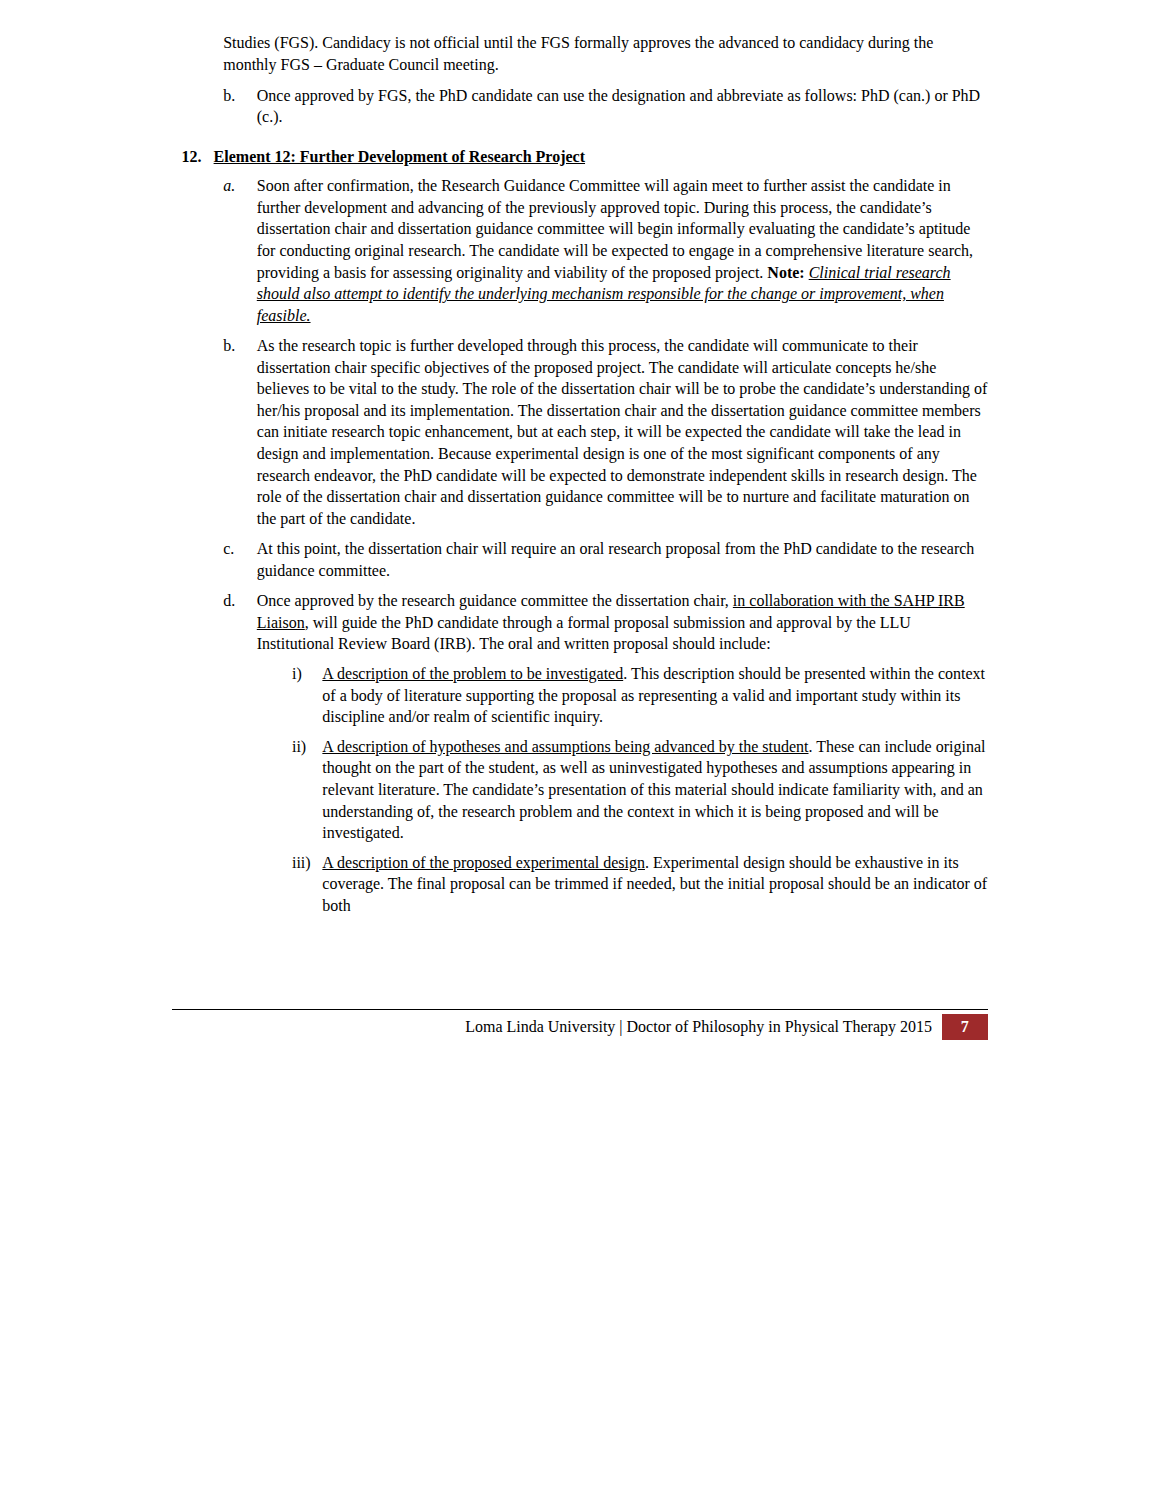Studies (FGS). Candidacy is not official until the FGS formally approves the advanced to candidacy during the monthly FGS – Graduate Council meeting.
b. Once approved by FGS, the PhD candidate can use the designation and abbreviate as follows: PhD (can.) or PhD (c.).
12. Element 12: Further Development of Research Project
a. Soon after confirmation, the Research Guidance Committee will again meet to further assist the candidate in further development and advancing of the previously approved topic. During this process, the candidate’s dissertation chair and dissertation guidance committee will begin informally evaluating the candidate’s aptitude for conducting original research. The candidate will be expected to engage in a comprehensive literature search, providing a basis for assessing originality and viability of the proposed project. Note: Clinical trial research should also attempt to identify the underlying mechanism responsible for the change or improvement, when feasible.
b. As the research topic is further developed through this process, the candidate will communicate to their dissertation chair specific objectives of the proposed project. The candidate will articulate concepts he/she believes to be vital to the study. The role of the dissertation chair will be to probe the candidate’s understanding of her/his proposal and its implementation. The dissertation chair and the dissertation guidance committee members can initiate research topic enhancement, but at each step, it will be expected the candidate will take the lead in design and implementation. Because experimental design is one of the most significant components of any research endeavor, the PhD candidate will be expected to demonstrate independent skills in research design. The role of the dissertation chair and dissertation guidance committee will be to nurture and facilitate maturation on the part of the candidate.
c. At this point, the dissertation chair will require an oral research proposal from the PhD candidate to the research guidance committee.
d. Once approved by the research guidance committee the dissertation chair, in collaboration with the SAHP IRB Liaison, will guide the PhD candidate through a formal proposal submission and approval by the LLU Institutional Review Board (IRB). The oral and written proposal should include:
i) A description of the problem to be investigated. This description should be presented within the context of a body of literature supporting the proposal as representing a valid and important study within its discipline and/or realm of scientific inquiry.
ii) A description of hypotheses and assumptions being advanced by the student. These can include original thought on the part of the student, as well as uninvestigated hypotheses and assumptions appearing in relevant literature. The candidate’s presentation of this material should indicate familiarity with, and an understanding of, the research problem and the context in which it is being proposed and will be investigated.
iii) A description of the proposed experimental design. Experimental design should be exhaustive in its coverage. The final proposal can be trimmed if needed, but the initial proposal should be an indicator of both
Loma Linda University | Doctor of Philosophy in Physical Therapy 2015 7